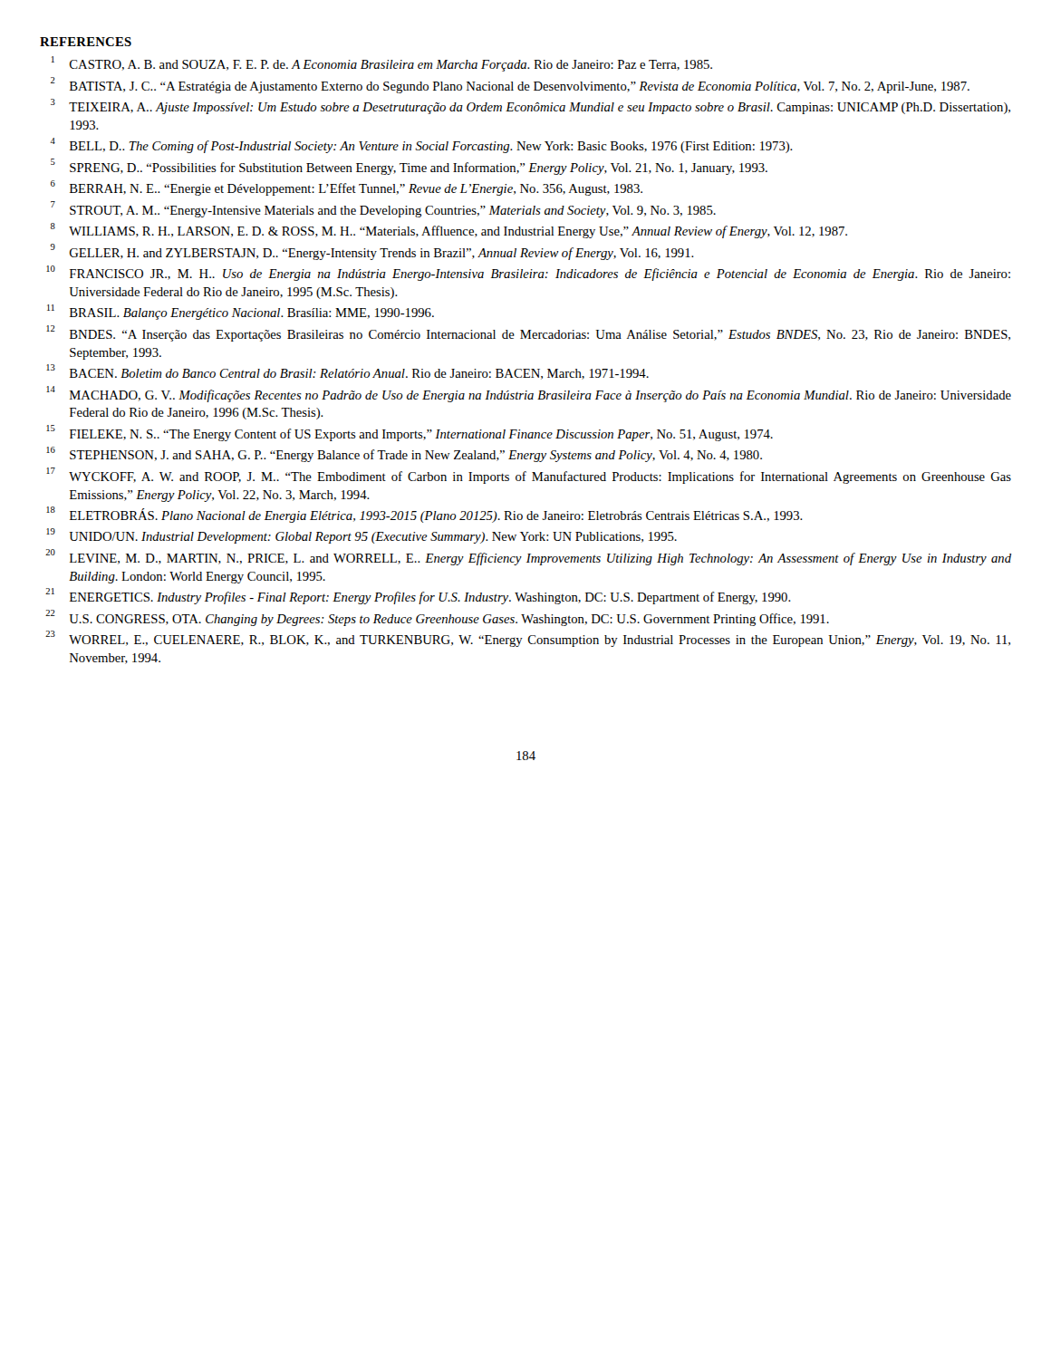REFERENCES
CASTRO, A. B. and SOUZA, F. E. P. de. A Economia Brasileira em Marcha Forçada. Rio de Janeiro: Paz e Terra, 1985.
BATISTA, J. C.. “A Estratégia de Ajustamento Externo do Segundo Plano Nacional de Desenvolvimento,” Revista de Economia Política, Vol. 7, No. 2, April-June, 1987.
TEIXEIRA, A.. Ajuste Impossível: Um Estudo sobre a Desetruturação da Ordem Econômica Mundial e seu Impacto sobre o Brasil. Campinas: UNICAMP (Ph.D. Dissertation), 1993.
BELL, D.. The Coming of Post-Industrial Society: An Venture in Social Forcasting. New York: Basic Books, 1976 (First Edition: 1973).
SPRENG, D.. “Possibilities for Substitution Between Energy, Time and Information,” Energy Policy, Vol. 21, No. 1, January, 1993.
BERRAH, N. E.. “Energie et Développement: L’Effet Tunnel,” Revue de L’Energie, No. 356, August, 1983.
STROUT, A. M.. “Energy-Intensive Materials and the Developing Countries,” Materials and Society, Vol. 9, No. 3, 1985.
WILLIAMS, R. H., LARSON, E. D. & ROSS, M. H.. “Materials, Affluence, and Industrial Energy Use,” Annual Review of Energy, Vol. 12, 1987.
GELLER, H. and ZYLBERSTAJN, D.. “Energy-Intensity Trends in Brazil”, Annual Review of Energy, Vol. 16, 1991.
FRANCISCO JR., M. H.. Uso de Energia na Indústria Energo-Intensiva Brasileira: Indicadores de Eficiência e Potencial de Economia de Energia. Rio de Janeiro: Universidade Federal do Rio de Janeiro, 1995 (M.Sc. Thesis).
BRASIL. Balanço Energético Nacional. Brasília: MME, 1990-1996.
BNDES. “A Inserção das Exportações Brasileiras no Comércio Internacional de Mercadorias: Uma Análise Setorial,” Estudos BNDES, No. 23, Rio de Janeiro: BNDES, September, 1993.
BACEN. Boletim do Banco Central do Brasil: Relatório Anual. Rio de Janeiro: BACEN, March, 1971-1994.
MACHADO, G. V.. Modificações Recentes no Padrão de Uso de Energia na Indústria Brasileira Face à Inserção do País na Economia Mundial. Rio de Janeiro: Universidade Federal do Rio de Janeiro, 1996 (M.Sc. Thesis).
FIELEKE, N. S.. “The Energy Content of US Exports and Imports,” International Finance Discussion Paper, No. 51, August, 1974.
STEPHENSON, J. and SAHA, G. P.. “Energy Balance of Trade in New Zealand,” Energy Systems and Policy, Vol. 4, No. 4, 1980.
WYCKOFF, A. W. and ROOP, J. M.. “The Embodiment of Carbon in Imports of Manufactured Products: Implications for International Agreements on Greenhouse Gas Emissions,” Energy Policy, Vol. 22, No. 3, March, 1994.
ELETROBRÁS. Plano Nacional de Energia Elétrica, 1993-2015 (Plano 20125). Rio de Janeiro: Eletrobrás Centrais Elétricas S.A., 1993.
UNIDO/UN. Industrial Development: Global Report 95 (Executive Summary). New York: UN Publications, 1995.
LEVINE, M. D., MARTIN, N., PRICE, L. and WORRELL, E.. Energy Efficiency Improvements Utilizing High Technology: An Assessment of Energy Use in Industry and Building. London: World Energy Council, 1995.
ENERGETICS. Industry Profiles - Final Report: Energy Profiles for U.S. Industry. Washington, DC: U.S. Department of Energy, 1990.
U.S. CONGRESS, OTA. Changing by Degrees: Steps to Reduce Greenhouse Gases. Washington, DC: U.S. Government Printing Office, 1991.
WORREL, E., CUELENAERE, R., BLOK, K., and TURKENBURG, W. “Energy Consumption by Industrial Processes in the European Union,” Energy, Vol. 19, No. 11, November, 1994.
184